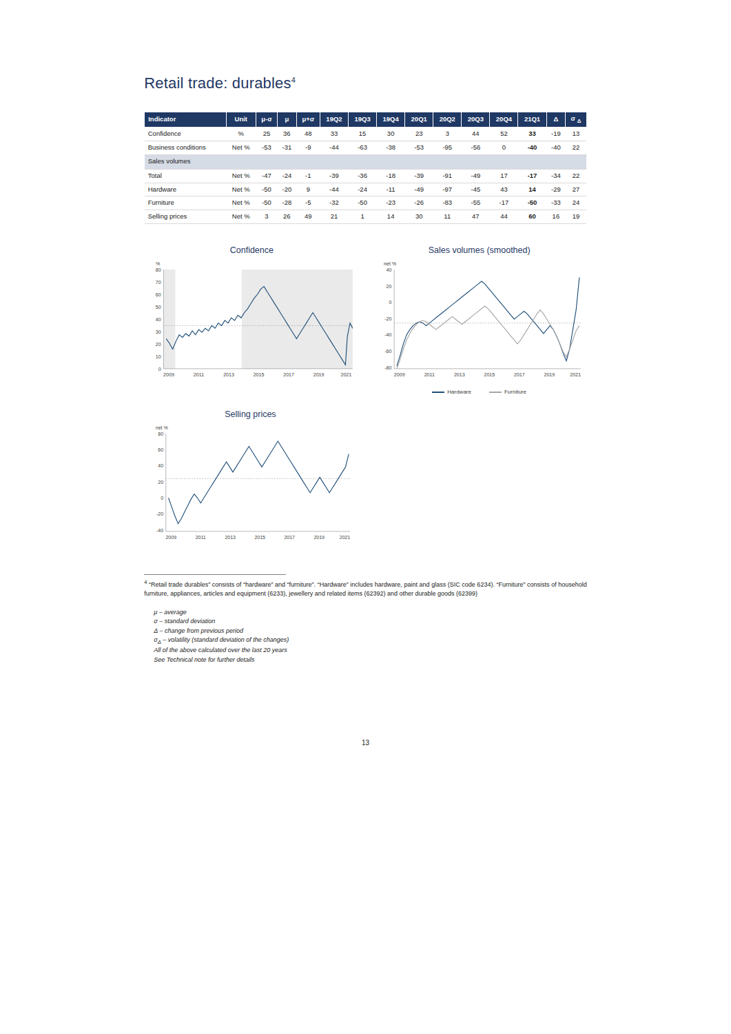Retail trade: durables4
| Indicator | Unit | μ-σ | μ | μ+σ | 19Q2 | 19Q3 | 19Q4 | 20Q1 | 20Q2 | 20Q3 | 20Q4 | 21Q1 | Δ | σ Δ |
| --- | --- | --- | --- | --- | --- | --- | --- | --- | --- | --- | --- | --- | --- | --- |
| Confidence | % | 25 | 36 | 48 | 33 | 15 | 30 | 23 | 3 | 44 | 52 | 33 | -19 | 13 |
| Business conditions | Net % | -53 | -31 | -9 | -44 | -63 | -38 | -53 | -95 | -56 | 0 | -40 | -40 | 22 |
| Sales volumes | | | | | | | | | | | | | | |
| Total | Net % | -47 | -24 | -1 | -39 | -36 | -18 | -39 | -91 | -49 | 17 | -17 | -34 | 22 |
| Hardware | Net % | -50 | -20 | 9 | -44 | -24 | -11 | -49 | -97 | -45 | 43 | 14 | -29 | 27 |
| Furniture | Net % | -50 | -28 | -5 | -32 | -50 | -23 | -26 | -83 | -55 | -17 | -50 | -33 | 24 |
| Selling prices | Net % | 3 | 26 | 49 | 21 | 1 | 14 | 30 | 11 | 47 | 44 | 60 | 16 | 19 |
Confidence
% 80 70 60 50 40 30 20 10 0 2009 2011 2013 2015 2017 2019 2021
Sales volumes (smoothed)
net % 40 20 0 -20 -40 -60 -80 2009 2011 2013 2015 2017 2019 2021
Hardware
Furniture
Selling prices
net % 80 60 40 20 0 -20 -40 2009 2011 2013 2015 2017 2019 2021
4 “Retail trade durables” consists of “hardware” and “furniture”. “Hardware” includes hardware, paint and glass (SIC code 6234). “Furniture” consists of household furniture, appliances, articles and equipment (6233), jewellery and related items (62392) and other durable goods (62399)
μ – average
σ – standard deviation
Δ – change from previous period
σΔ – volatility (standard deviation of the changes)
All of the above calculated over the last 20 years
See Technical note for further details
13